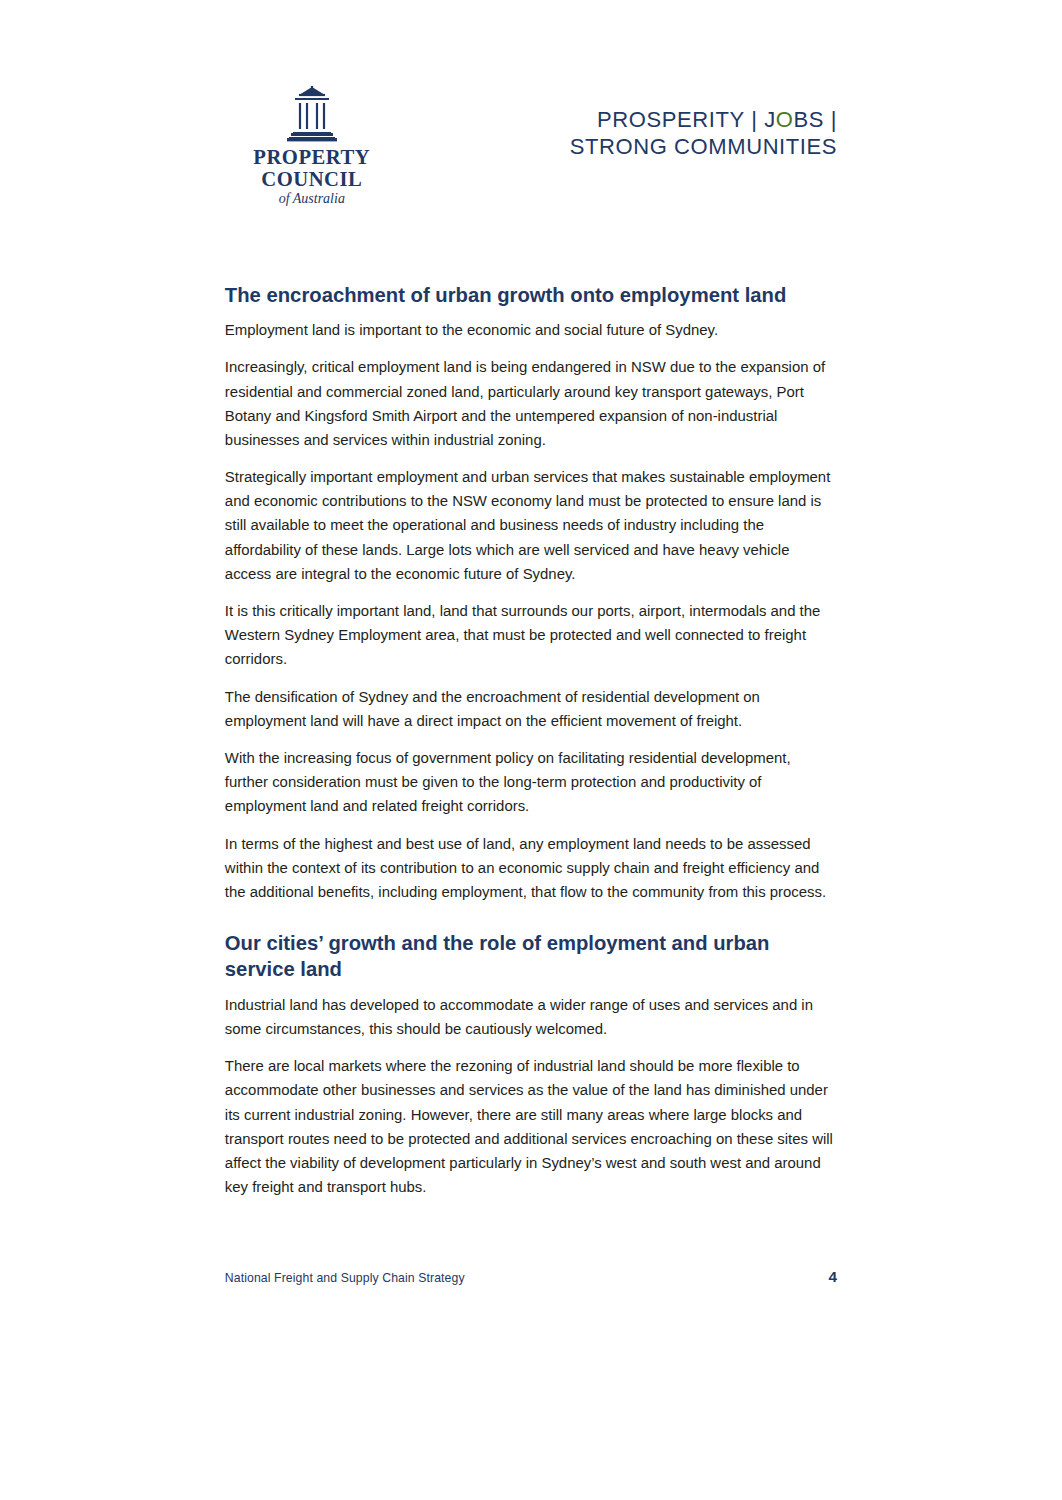PROPERTY COUNCIL of Australia
PROSPERITY | JOBS |
STRONG COMMUNITIES
The encroachment of urban growth onto employment land
Employment land is important to the economic and social future of Sydney.
Increasingly, critical employment land is being endangered in NSW due to the expansion of residential and commercial zoned land, particularly around key transport gateways, Port Botany and Kingsford Smith Airport and the untempered expansion of non-industrial businesses and services within industrial zoning.
Strategically important employment and urban services that makes sustainable employment and economic contributions to the NSW economy land must be protected to ensure land is still available to meet the operational and business needs of industry including the affordability of these lands. Large lots which are well serviced and have heavy vehicle access are integral to the economic future of Sydney.
It is this critically important land, land that surrounds our ports, airport, intermodals and the Western Sydney Employment area, that must be protected and well connected to freight corridors.
The densification of Sydney and the encroachment of residential development on employment land will have a direct impact on the efficient movement of freight.
With the increasing focus of government policy on facilitating residential development, further consideration must be given to the long-term protection and productivity of employment land and related freight corridors.
In terms of the highest and best use of land, any employment land needs to be assessed within the context of its contribution to an economic supply chain and freight efficiency and the additional benefits, including employment, that flow to the community from this process.
Our cities’ growth and the role of employment and urban service land
Industrial land has developed to accommodate a wider range of uses and services and in some circumstances, this should be cautiously welcomed.
There are local markets where the rezoning of industrial land should be more flexible to accommodate other businesses and services as the value of the land has diminished under its current industrial zoning. However, there are still many areas where large blocks and transport routes need to be protected and additional services encroaching on these sites will affect the viability of development particularly in Sydney’s west and south west and around key freight and transport hubs.
National Freight and Supply Chain Strategy 4